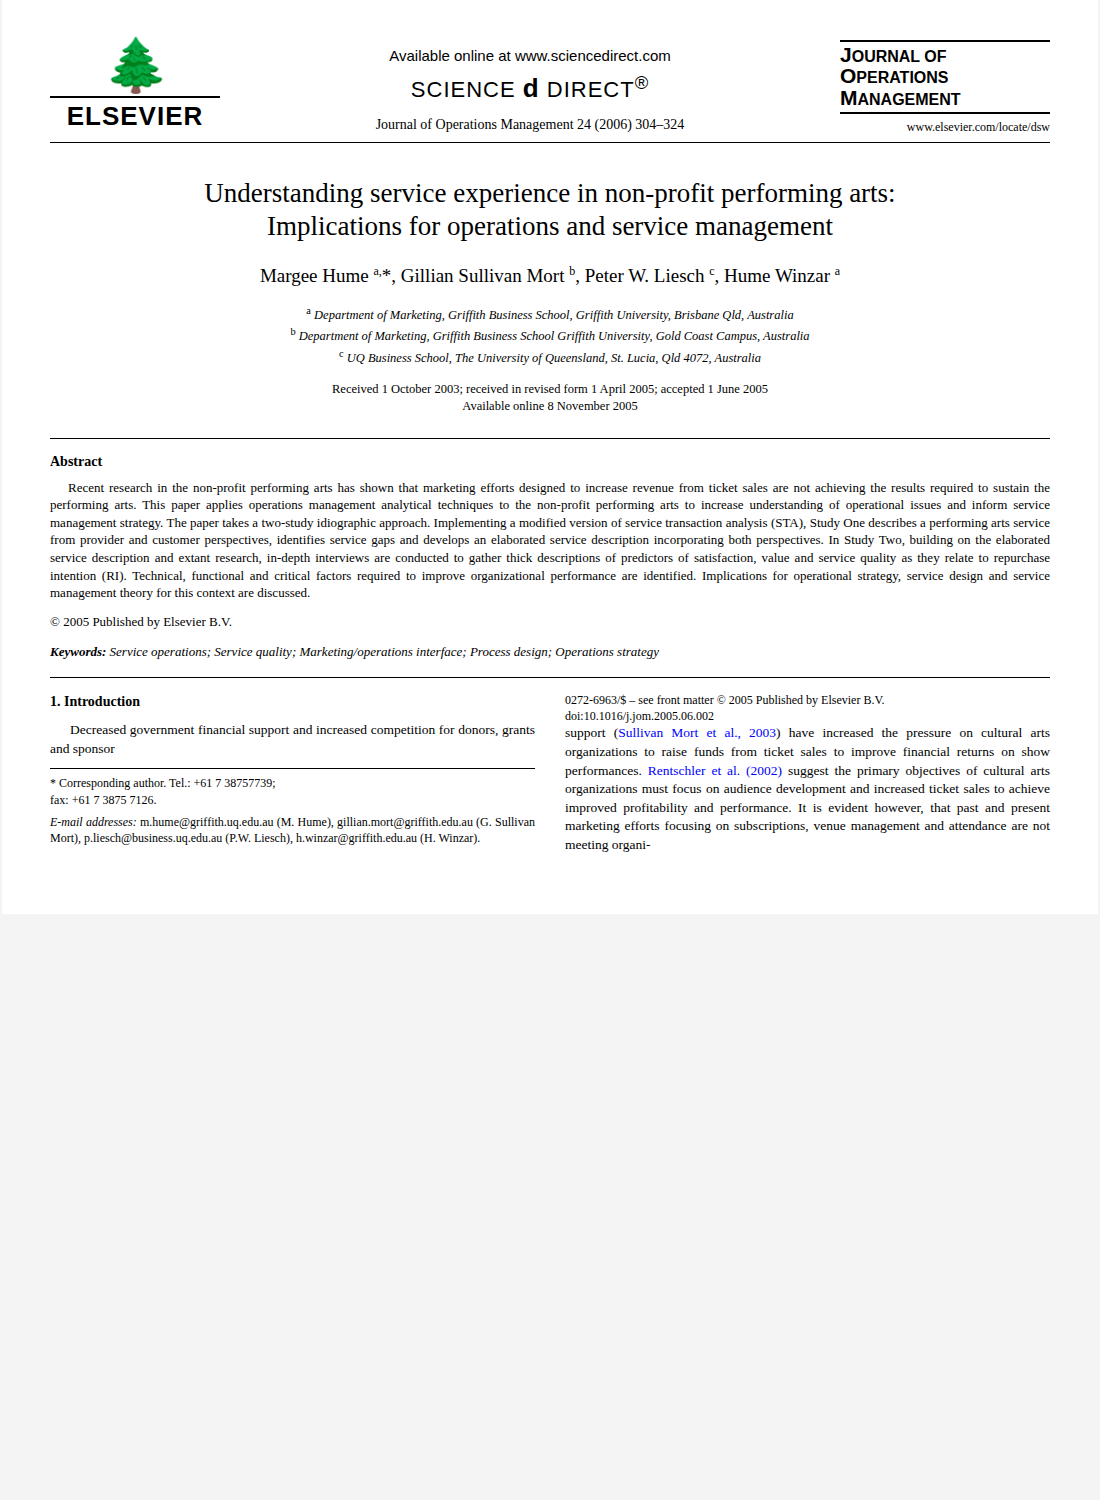🌲
ELSEVIER
Available online at www.sciencedirect.com
SCIENCE d DIRECT®
Journal of Operations Management 24 (2006) 304–324
JOURNAL OF
OPERATIONS
MANAGEMENT
www.elsevier.com/locate/dsw
Understanding service experience in non-profit performing arts:
Implications for operations and service management
Margee Hume a,*, Gillian Sullivan Mort b, Peter W. Liesch c, Hume Winzar a
a Department of Marketing, Griffith Business School, Griffith University, Brisbane Qld, Australia
b Department of Marketing, Griffith Business School Griffith University, Gold Coast Campus, Australia
c UQ Business School, The University of Queensland, St. Lucia, Qld 4072, Australia
Received 1 October 2003; received in revised form 1 April 2005; accepted 1 June 2005
Available online 8 November 2005
Abstract
Recent research in the non-profit performing arts has shown that marketing efforts designed to increase revenue from ticket sales are not achieving the results required to sustain the performing arts. This paper applies operations management analytical techniques to the non-profit performing arts to increase understanding of operational issues and inform service management strategy. The paper takes a two-study idiographic approach. Implementing a modified version of service transaction analysis (STA), Study One describes a performing arts service from provider and customer perspectives, identifies service gaps and develops an elaborated service description incorporating both perspectives. In Study Two, building on the elaborated service description and extant research, in-depth interviews are conducted to gather thick descriptions of predictors of satisfaction, value and service quality as they relate to repurchase intention (RI). Technical, functional and critical factors required to improve organizational performance are identified. Implications for operational strategy, service design and service management theory for this context are discussed.
© 2005 Published by Elsevier B.V.
Keywords: Service operations; Service quality; Marketing/operations interface; Process design; Operations strategy
1. Introduction
Decreased government financial support and increased competition for donors, grants and sponsor
* Corresponding author. Tel.: +61 7 38757739;
fax: +61 7 3875 7126.
E-mail addresses: m.hume@griffith.uq.edu.au (M. Hume), gillian.mort@griffith.edu.au (G. Sullivan Mort), p.liesch@business.uq.edu.au (P.W. Liesch), h.winzar@griffith.edu.au (H. Winzar).
0272-6963/$ – see front matter © 2005 Published by Elsevier B.V.
doi:10.1016/j.jom.2005.06.002
support (Sullivan Mort et al., 2003) have increased the pressure on cultural arts organizations to raise funds from ticket sales to improve financial returns on show performances. Rentschler et al. (2002) suggest the primary objectives of cultural arts organizations must focus on audience development and increased ticket sales to achieve improved profitability and performance. It is evident however, that past and present marketing efforts focusing on subscriptions, venue management and attendance are not meeting organi-